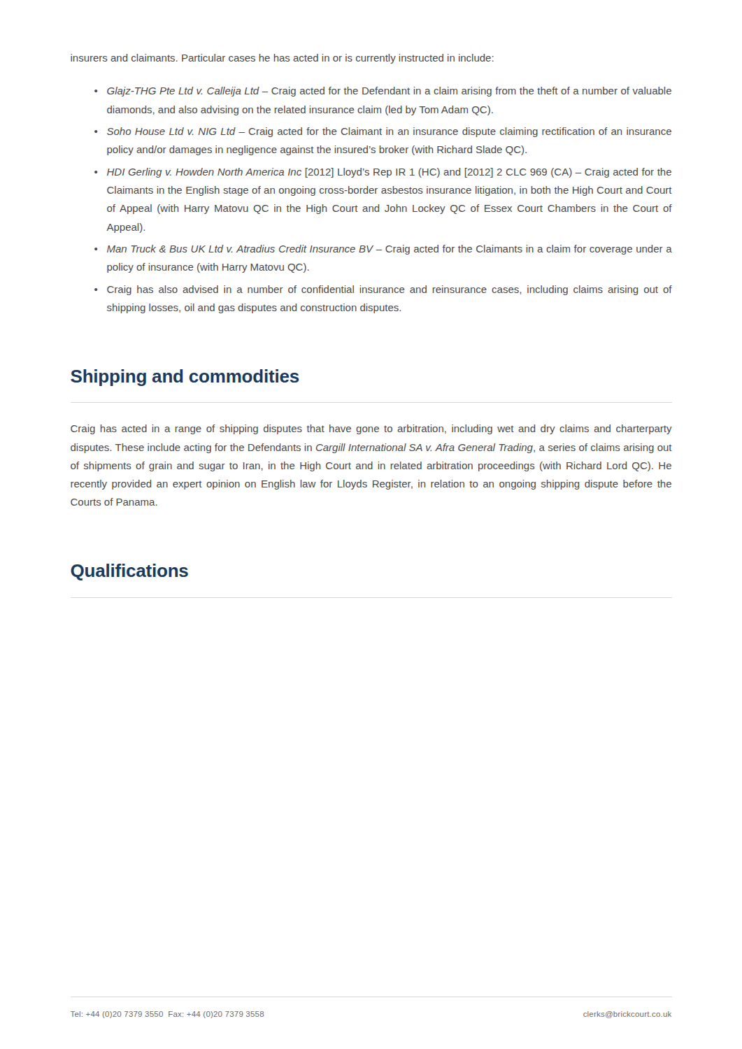insurers and claimants. Particular cases he has acted in or is currently instructed in include:
Glajz-THG Pte Ltd v. Calleija Ltd – Craig acted for the Defendant in a claim arising from the theft of a number of valuable diamonds, and also advising on the related insurance claim (led by Tom Adam QC).
Soho House Ltd v. NIG Ltd – Craig acted for the Claimant in an insurance dispute claiming rectification of an insurance policy and/or damages in negligence against the insured’s broker (with Richard Slade QC).
HDI Gerling v. Howden North America Inc [2012] Lloyd’s Rep IR 1 (HC) and [2012] 2 CLC 969 (CA) – Craig acted for the Claimants in the English stage of an ongoing cross-border asbestos insurance litigation, in both the High Court and Court of Appeal (with Harry Matovu QC in the High Court and John Lockey QC of Essex Court Chambers in the Court of Appeal).
Man Truck & Bus UK Ltd v. Atradius Credit Insurance BV – Craig acted for the Claimants in a claim for coverage under a policy of insurance (with Harry Matovu QC).
Craig has also advised in a number of confidential insurance and reinsurance cases, including claims arising out of shipping losses, oil and gas disputes and construction disputes.
Shipping and commodities
Craig has acted in a range of shipping disputes that have gone to arbitration, including wet and dry claims and charterparty disputes. These include acting for the Defendants in Cargill International SA v. Afra General Trading, a series of claims arising out of shipments of grain and sugar to Iran, in the High Court and in related arbitration proceedings (with Richard Lord QC). He recently provided an expert opinion on English law for Lloyds Register, in relation to an ongoing shipping dispute before the Courts of Panama.
Qualifications
Tel: +44 (0)20 7379 3550 Fax: +44 (0)20 7379 3558
clerks@brickcourt.co.uk